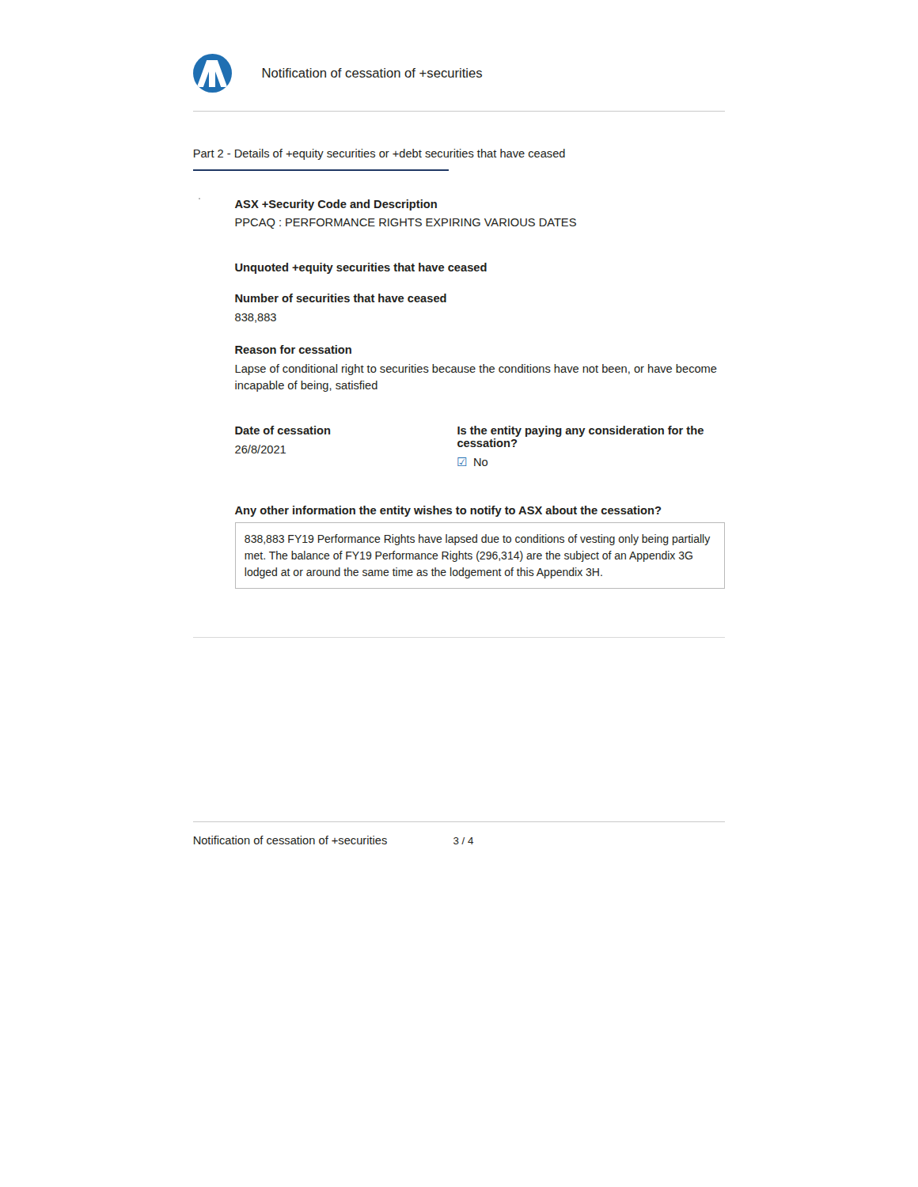Notification of cessation of +securities
Part 2 - Details of +equity securities or +debt securities that have ceased
ASX +Security Code and Description
PPCAQ : PERFORMANCE RIGHTS EXPIRING VARIOUS DATES
Unquoted +equity securities that have ceased
Number of securities that have ceased
838,883
Reason for cessation
Lapse of conditional right to securities because the conditions have not been, or have become incapable of being, satisfied
Date of cessation
26/8/2021
Is the entity paying any consideration for the cessation?
☑ No
Any other information the entity wishes to notify to ASX about the cessation?
838,883 FY19 Performance Rights have lapsed due to conditions of vesting only being partially met. The balance of FY19 Performance Rights (296,314) are the subject of an Appendix 3G lodged at or around the same time as the lodgement of this Appendix 3H.
Notification of cessation of +securities
3 / 4